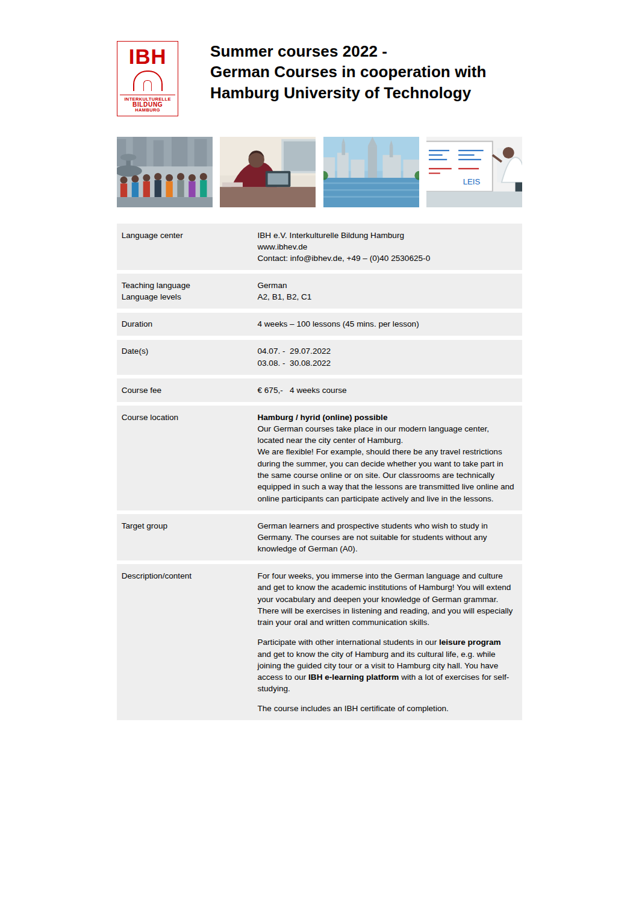IBH
INTERKULTURELLE BILDUNG HAMBURG
Summer courses 2022 -
German Courses in cooperation with
Hamburg University of Technology
LEIS
| Language center | IBH e.V. Interkulturelle Bildung Hamburg www.ibhev.de Contact: info@ibhev.de, +49 – (0)40 2530625-0 |
| Teaching language Language levels | German A2, B1, B2, C1 |
| Duration | 4 weeks – 100 lessons (45 mins. per lesson) |
| Date(s) | 04.07. - 29.07.2022 03.08. - 30.08.2022 |
| Course fee | € 675,- 4 weeks course |
| Course location | Hamburg / hyrid (online) possible Our German courses take place in our modern language center, located near the city center of Hamburg. We are flexible! For example, should there be any travel restrictions during the summer, you can decide whether you want to take part in the same course online or on site. Our classrooms are technically equipped in such a way that the lessons are transmitted live online and online participants can participate actively and live in the lessons. |
| Target group | German learners and prospective students who wish to study in Germany. The courses are not suitable for students without any knowledge of German (A0). |
| Description/content | For four weeks, you immerse into the German language and culture and get to know the academic institutions of Hamburg! You will extend your vocabulary and deepen your knowledge of German grammar. There will be exercises in listening and reading, and you will especially train your oral and written communication skills. Participate with other international students in our leisure program and get to know the city of Hamburg and its cultural life, e.g. while joining the guided city tour or a visit to Hamburg city hall. You have access to our IBH e-learning platform with a lot of exercises for self-studying. The course includes an IBH certificate of completion. |